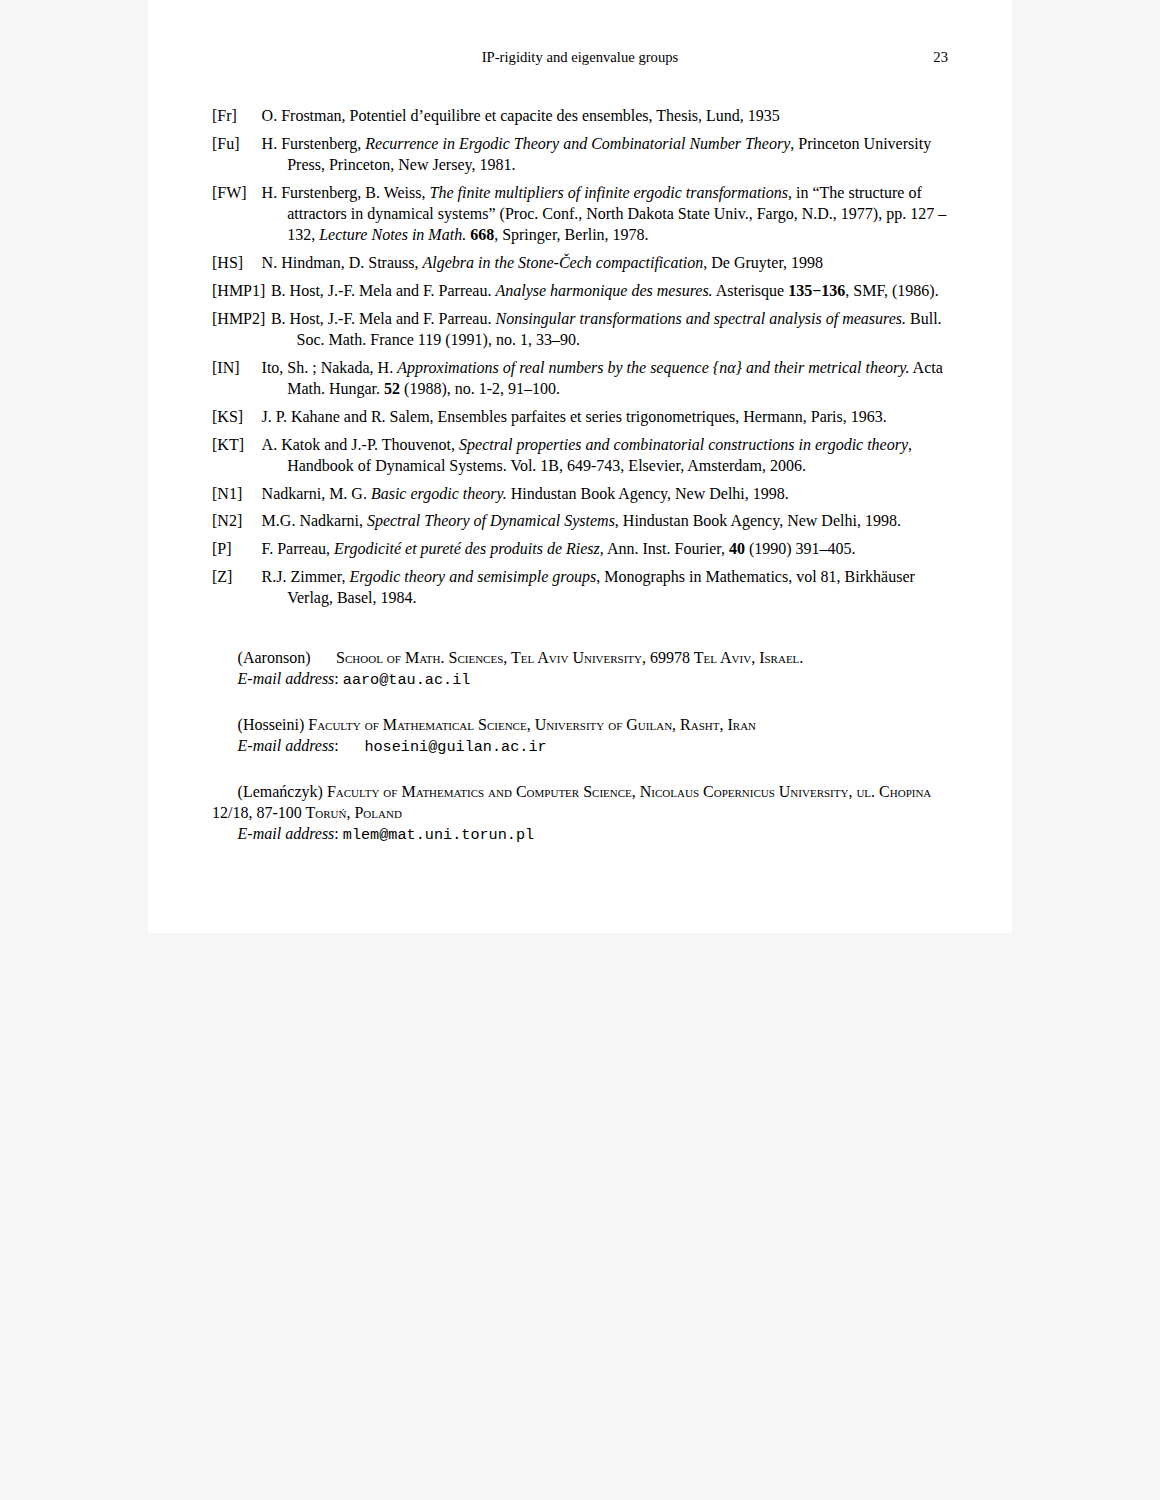IP-rigidity and eigenvalue groups 23
[Fr]
O. Frostman, Potentiel d’equilibre et capacite des ensembles, Thesis, Lund, 1935
[Fu]
H. Furstenberg, Recurrence in Ergodic Theory and Combinatorial Number Theory, Princeton University Press, Princeton, New Jersey, 1981.
[FW]
H. Furstenberg, B. Weiss, The finite multipliers of infinite ergodic transformations, in “The structure of attractors in dynamical systems” (Proc. Conf., North Dakota State Univ., Fargo, N.D., 1977), pp. 127 –132, Lecture Notes in Math. 668, Springer, Berlin, 1978.
[HS]
N. Hindman, D. Strauss, Algebra in the Stone-Čech compactification, De Gruyter, 1998
[HMP1]
B. Host, J.-F. Mela and F. Parreau. Analyse harmonique des mesures. Asterisque 135−136, SMF, (1986).
[HMP2]
B. Host, J.-F. Mela and F. Parreau. Nonsingular transformations and spectral analysis of measures. Bull. Soc. Math. France 119 (1991), no. 1, 33–90.
[IN]
Ito, Sh. ; Nakada, H. Approximations of real numbers by the sequence {nα} and their metrical theory. Acta Math. Hungar. 52 (1988), no. 1-2, 91–100.
[KS]
J. P. Kahane and R. Salem, Ensembles parfaites et series trigonometriques, Hermann, Paris, 1963.
[KT]
A. Katok and J.-P. Thouvenot, Spectral properties and combinatorial constructions in ergodic theory, Handbook of Dynamical Systems. Vol. 1B, 649-743, Elsevier, Amsterdam, 2006.
[N1]
Nadkarni, M. G. Basic ergodic theory. Hindustan Book Agency, New Delhi, 1998.
[N2]
M.G. Nadkarni, Spectral Theory of Dynamical Systems, Hindustan Book Agency, New Delhi, 1998.
[P]
F. Parreau, Ergodicité et pureté des produits de Riesz, Ann. Inst. Fourier, 40 (1990) 391–405.
[Z]
R.J. Zimmer, Ergodic theory and semisimple groups, Monographs in Mathematics, vol 81, Birkhäuser Verlag, Basel, 1984.
(Aaronson) School of Math. Sciences, Tel Aviv University, 69978 Tel Aviv, Israel.
E-mail address: aaro@tau.ac.il
(Hosseini) Faculty of Mathematical Science, University of Guilan, Rasht, Iran
E-mail address: hoseini@guilan.ac.ir
(Lemańczyk) Faculty of Mathematics and Computer Science, Nicolaus Copernicus University, ul. Chopina 12/18, 87-100 Toruń, Poland
E-mail address: mlem@mat.uni.torun.pl